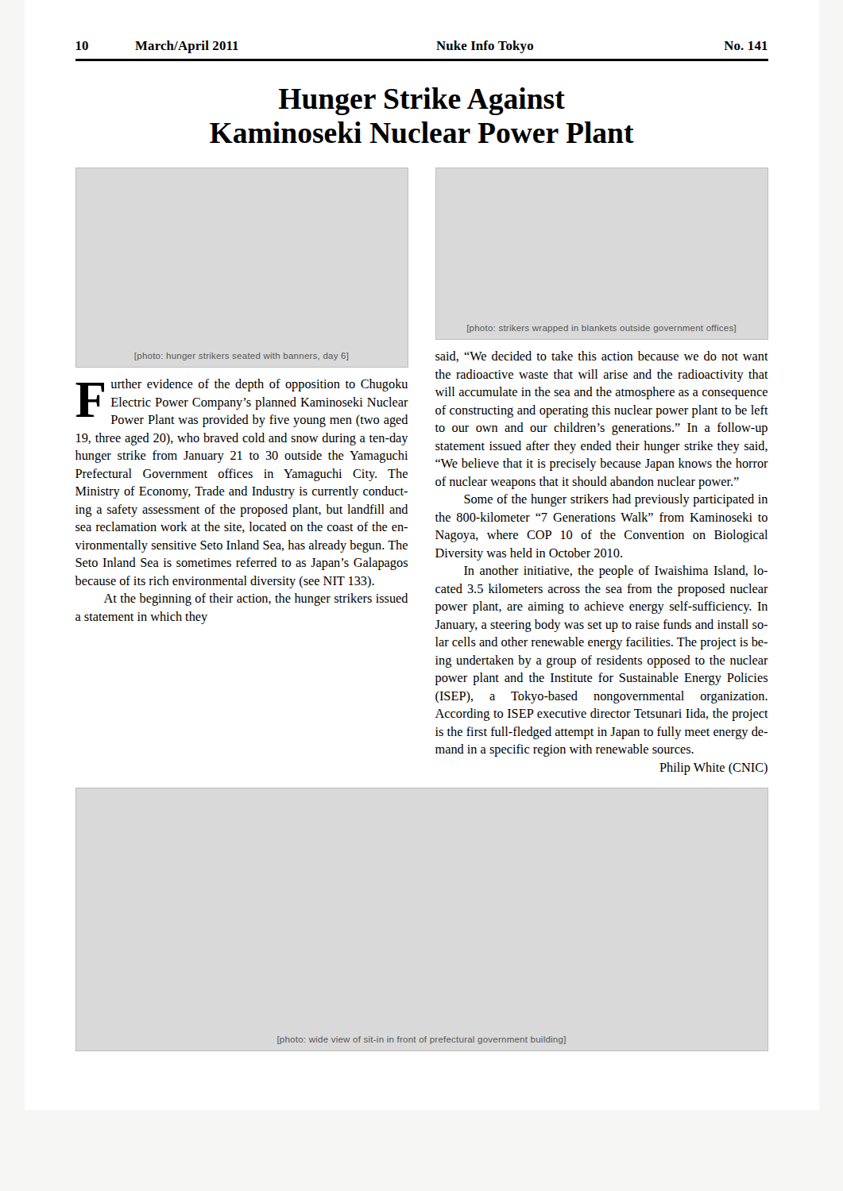10 March/April 2011 Nuke Info Tokyo No. 141
Hunger Strike Against
Kaminoseki Nuclear Power Plant
Further evidence of the depth of opposition to Chugoku Electric Power Company’s planned Kaminoseki Nuclear Power Plant was provided by five young men (two aged 19, three aged 20), who braved cold and snow during a ten-day hunger strike from January 21 to 30 outside the Yamaguchi Prefectural Government offices in Yamaguchi City. The Ministry of Economy, Trade and Industry is currently conducting a safety assessment of the proposed plant, but landfill and sea reclamation work at the site, located on the coast of the environmentally sensitive Seto Inland Sea, has already begun. The Seto Inland Sea is sometimes referred to as Japan’s Galapagos because of its rich environmental diversity (see NIT 133).
At the beginning of their action, the hunger strikers issued a statement in which they
said, “We decided to take this action because we do not want the radioactive waste that will arise and the radioactivity that will accumulate in the sea and the atmosphere as a consequence of constructing and operating this nuclear power plant to be left to our own and our children’s generations.” In a follow-up statement issued after they ended their hunger strike they said, “We believe that it is precisely because Japan knows the horror of nuclear weapons that it should abandon nuclear power.”
Some of the hunger strikers had previously participated in the 800-kilometer “7 Generations Walk” from Kaminoseki to Nagoya, where COP 10 of the Convention on Biological Diversity was held in October 2010.
In another initiative, the people of Iwaishima Island, located 3.5 kilometers across the sea from the proposed nuclear power plant, are aiming to achieve energy self-sufficiency. In January, a steering body was set up to raise funds and install solar cells and other renewable energy facilities. The project is being undertaken by a group of residents opposed to the nuclear power plant and the Institute for Sustainable Energy Policies (ISEP), a Tokyo-based nongovernmental organization. According to ISEP executive director Tetsunari Iida, the project is the first full-fledged attempt in Japan to fully meet energy demand in a specific region with renewable sources.
Philip White (CNIC)